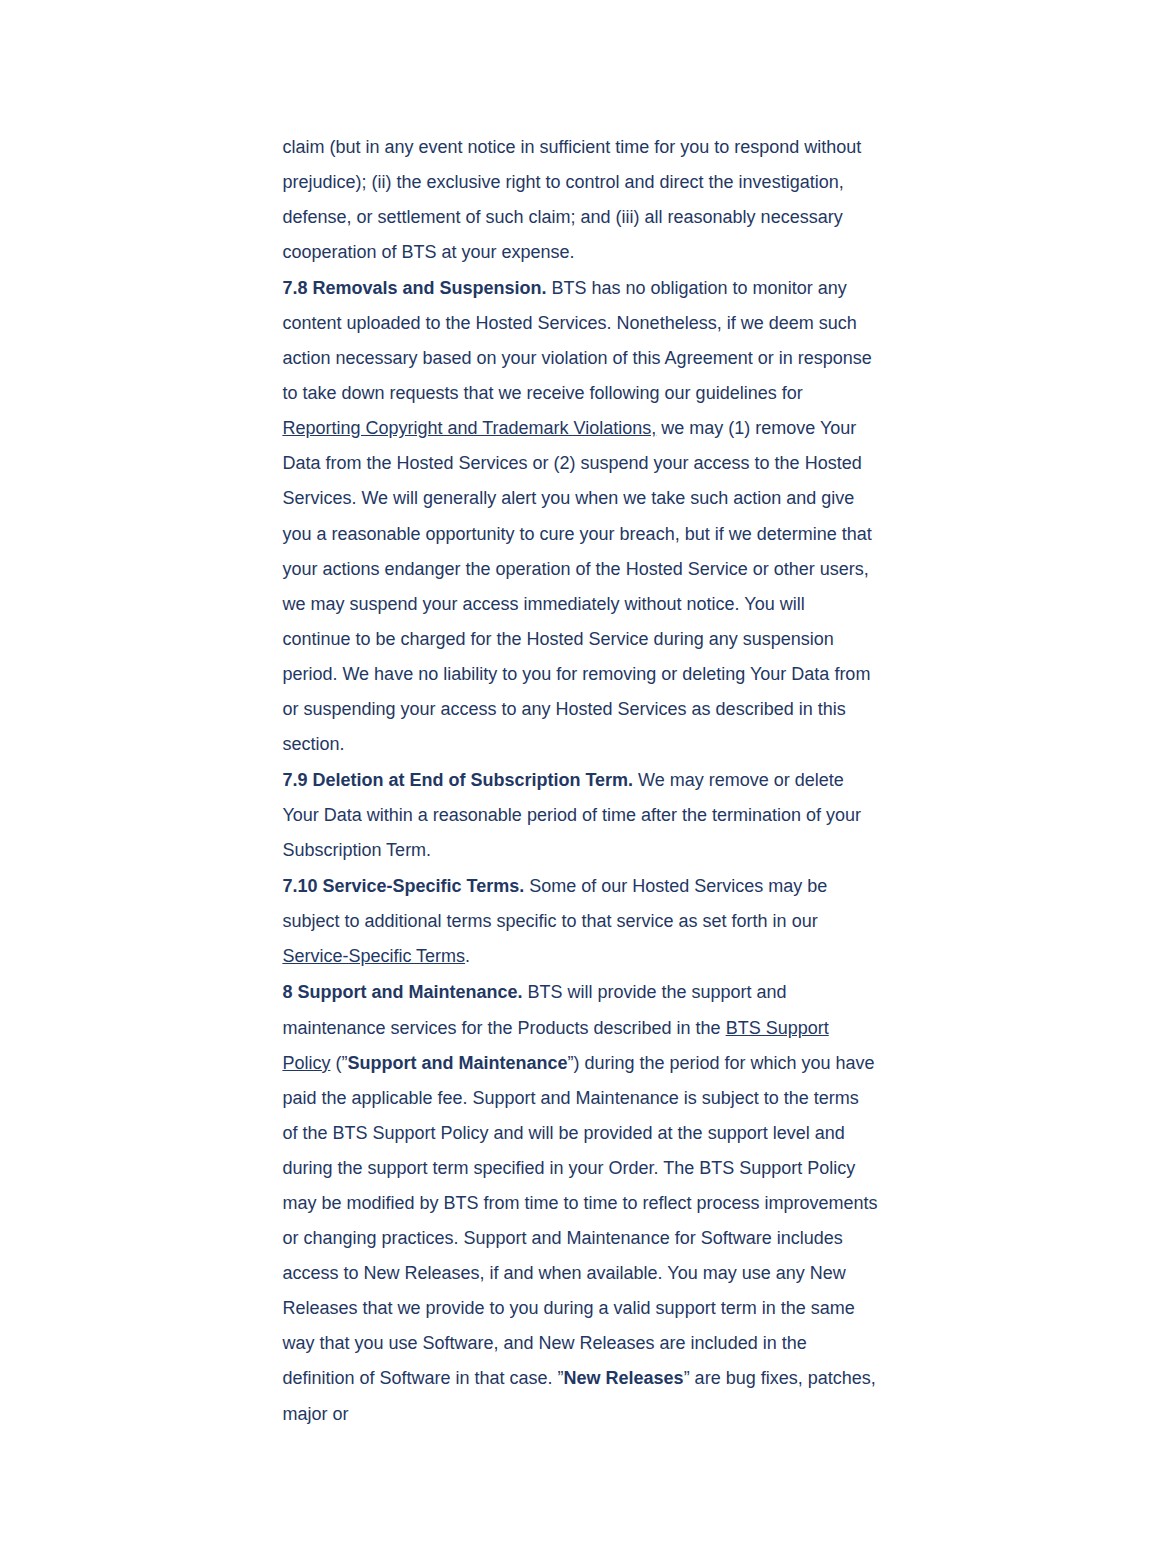claim (but in any event notice in sufficient time for you to respond without prejudice); (ii) the exclusive right to control and direct the investigation, defense, or settlement of such claim; and (iii) all reasonably necessary cooperation of BTS at your expense.
7.8 Removals and Suspension. BTS has no obligation to monitor any content uploaded to the Hosted Services. Nonetheless, if we deem such action necessary based on your violation of this Agreement or in response to take down requests that we receive following our guidelines for Reporting Copyright and Trademark Violations, we may (1) remove Your Data from the Hosted Services or (2) suspend your access to the Hosted Services. We will generally alert you when we take such action and give you a reasonable opportunity to cure your breach, but if we determine that your actions endanger the operation of the Hosted Service or other users, we may suspend your access immediately without notice. You will continue to be charged for the Hosted Service during any suspension period. We have no liability to you for removing or deleting Your Data from or suspending your access to any Hosted Services as described in this section.
7.9 Deletion at End of Subscription Term. We may remove or delete Your Data within a reasonable period of time after the termination of your Subscription Term.
7.10 Service-Specific Terms. Some of our Hosted Services may be subject to additional terms specific to that service as set forth in our Service-Specific Terms.
8 Support and Maintenance. BTS will provide the support and maintenance services for the Products described in the BTS Support Policy (”Support and Maintenance”) during the period for which you have paid the applicable fee. Support and Maintenance is subject to the terms of the BTS Support Policy and will be provided at the support level and during the support term specified in your Order. The BTS Support Policy may be modified by BTS from time to time to reflect process improvements or changing practices. Support and Maintenance for Software includes access to New Releases, if and when available. You may use any New Releases that we provide to you during a valid support term in the same way that you use Software, and New Releases are included in the definition of Software in that case. ”New Releases” are bug fixes, patches, major or